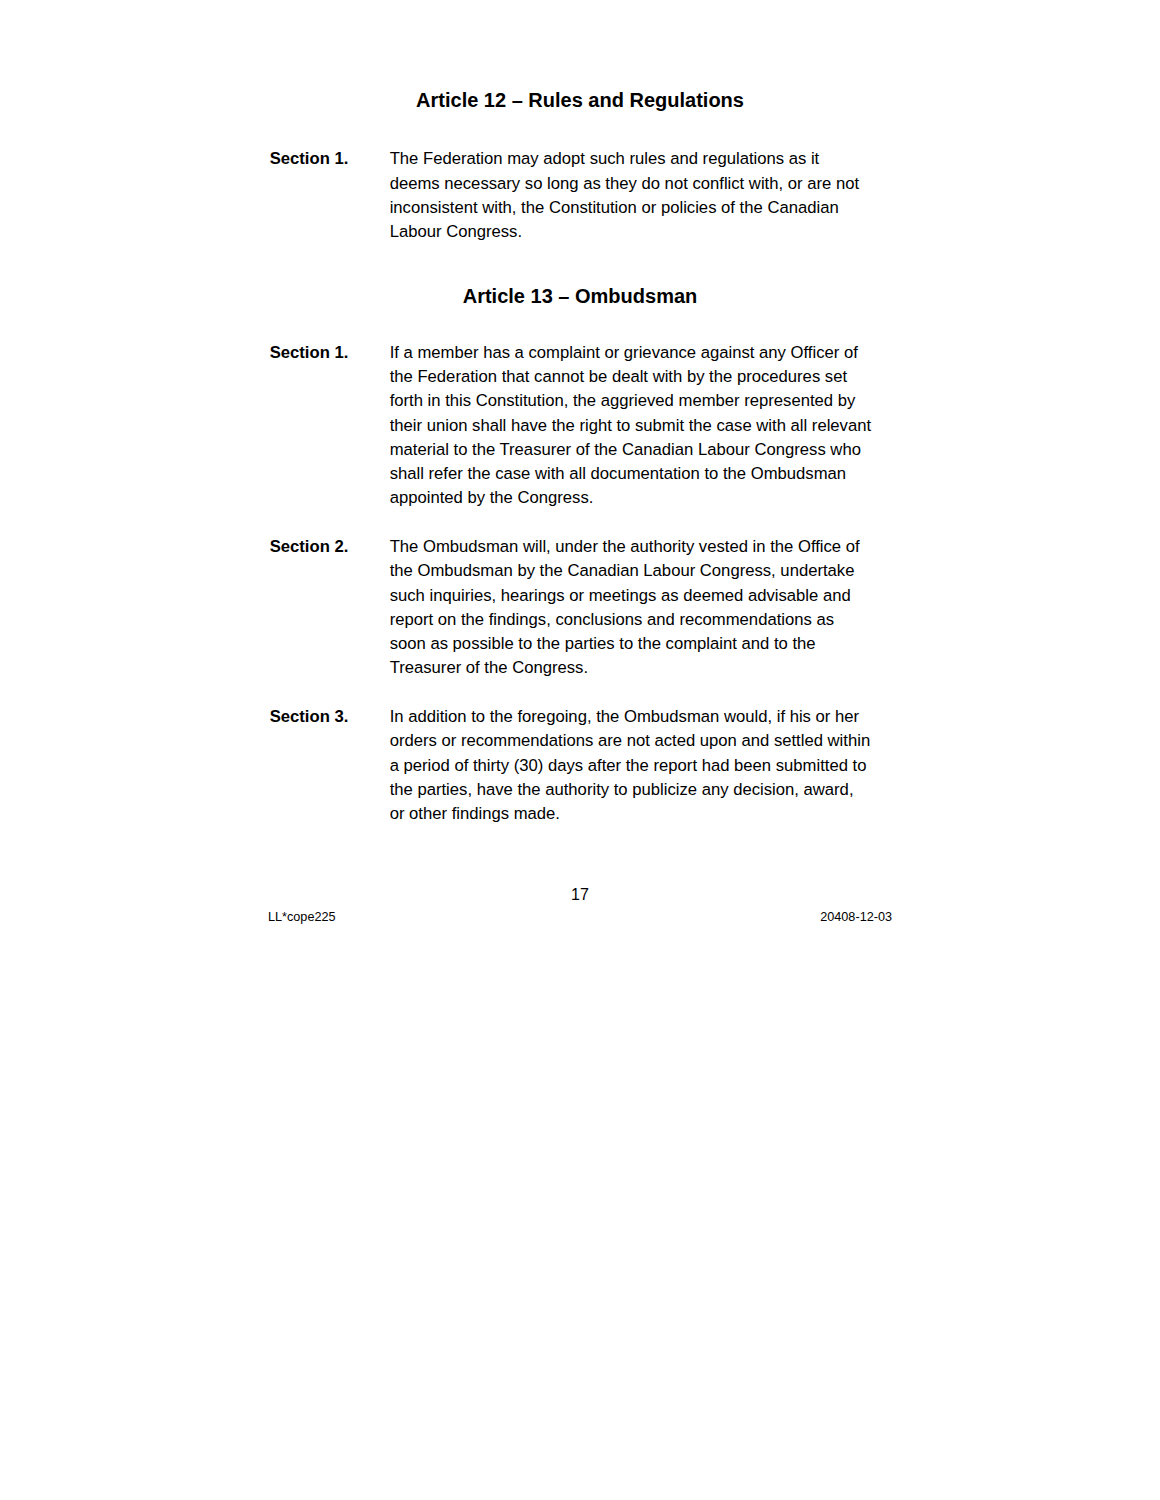Article 12 – Rules and Regulations
Section 1.
The Federation may adopt such rules and regulations as it deems necessary so long as they do not conflict with, or are not inconsistent with, the Constitution or policies of the Canadian Labour Congress.
Article 13 – Ombudsman
Section 1.
If a member has a complaint or grievance against any Officer of the Federation that cannot be dealt with by the procedures set forth in this Constitution, the aggrieved member represented by their union shall have the right to submit the case with all relevant material to the Treasurer of the Canadian Labour Congress who shall refer the case with all documentation to the Ombudsman appointed by the Congress.
Section 2.
The Ombudsman will, under the authority vested in the Office of the Ombudsman by the Canadian Labour Congress, undertake such inquiries, hearings or meetings as deemed advisable and report on the findings, conclusions and recommendations as soon as possible to the parties to the complaint and to the Treasurer of the Congress.
Section 3.
In addition to the foregoing, the Ombudsman would, if his or her orders or recommendations are not acted upon and settled within a period of thirty (30) days after the report had been submitted to the parties, have the authority to publicize any decision, award, or other findings made.
17
LL*cope225 20408-12-03